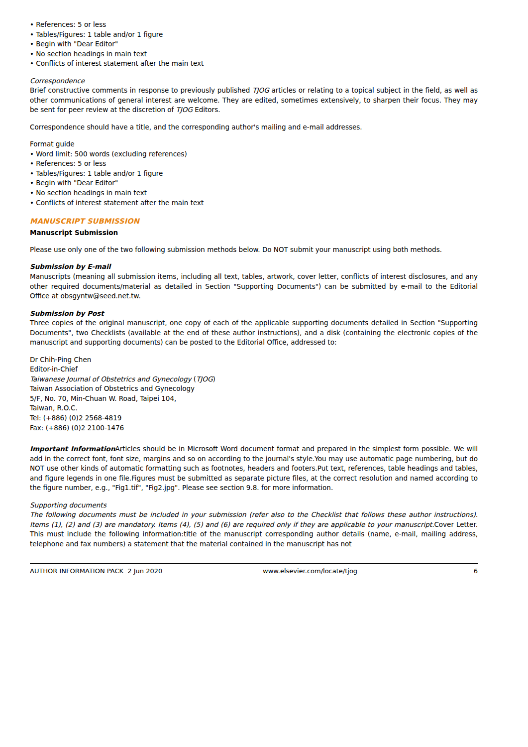• References: 5 or less
• Tables/Figures: 1 table and/or 1 figure
• Begin with "Dear Editor"
• No section headings in main text
• Conflicts of interest statement after the main text
Correspondence
Brief constructive comments in response to previously published TJOG articles or relating to a topical subject in the field, as well as other communications of general interest are welcome. They are edited, sometimes extensively, to sharpen their focus. They may be sent for peer review at the discretion of TJOG Editors.
Correspondence should have a title, and the corresponding author's mailing and e-mail addresses.
Format guide
• Word limit: 500 words (excluding references)
• References: 5 or less
• Tables/Figures: 1 table and/or 1 figure
• Begin with "Dear Editor"
• No section headings in main text
• Conflicts of interest statement after the main text
MANUSCRIPT SUBMISSION
Manuscript Submission
Please use only one of the two following submission methods below. Do NOT submit your manuscript using both methods.
Submission by E-mail
Manuscripts (meaning all submission items, including all text, tables, artwork, cover letter, conflicts of interest disclosures, and any other required documents/material as detailed in Section "Supporting Documents") can be submitted by e-mail to the Editorial Office at obsgyntw@seed.net.tw.
Submission by Post
Three copies of the original manuscript, one copy of each of the applicable supporting documents detailed in Section "Supporting Documents", two Checklists (available at the end of these author instructions), and a disk (containing the electronic copies of the manuscript and supporting documents) can be posted to the Editorial Office, addressed to:
Dr Chih-Ping Chen
Editor-in-Chief
Taiwanese Journal of Obstetrics and Gynecology (TJOG)
Taiwan Association of Obstetrics and Gynecology
5/F, No. 70, Min-Chuan W. Road, Taipei 104,
Taiwan, R.O.C.
Tel: (+886) (0)2 2568-4819
Fax: (+886) (0)2 2100-1476
Important Information Articles should be in Microsoft Word document format and prepared in the simplest form possible. We will add in the correct font, font size, margins and so on according to the journal's style.You may use automatic page numbering, but do NOT use other kinds of automatic formatting such as footnotes, headers and footers.Put text, references, table headings and tables, and figure legends in one file.Figures must be submitted as separate picture files, at the correct resolution and named according to the figure number, e.g., "Fig1.tif", "Fig2.jpg". Please see section 9.8. for more information.
Supporting documents
The following documents must be included in your submission (refer also to the Checklist that follows these author instructions). Items (1), (2) and (3) are mandatory. Items (4), (5) and (6) are required only if they are applicable to your manuscript. Cover Letter. This must include the following information:title of the manuscript corresponding author details (name, e-mail, mailing address, telephone and fax numbers) a statement that the material contained in the manuscript has not
AUTHOR INFORMATION PACK 2 Jun 2020 www.elsevier.com/locate/tjog 6